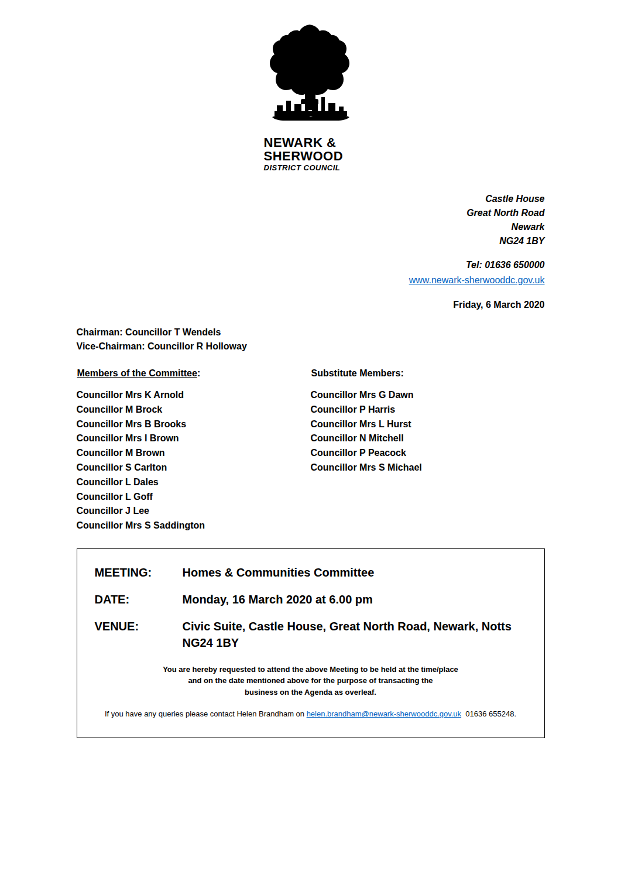NEWARK &
SHERWOOD
DISTRICT COUNCIL
Castle House
Great North Road
Newark
NG24 1BY
Tel: 01636 650000
www.newark-sherwooddc.gov.uk
Friday, 6 March 2020
Chairman: Councillor T Wendels
Vice-Chairman: Councillor R Holloway
| Members of the Committee : | Substitute Members: |
| --- | --- |
| Councillor Mrs K Arnold Councillor M Brock Councillor Mrs B Brooks Councillor Mrs I Brown Councillor M Brown Councillor S Carlton Councillor L Dales Councillor L Goff Councillor J Lee Councillor Mrs S Saddington | Councillor Mrs G Dawn Councillor P Harris Councillor Mrs L Hurst Councillor N Mitchell Councillor P Peacock Councillor Mrs S Michael |
MEETING:
Homes & Communities Committee
DATE:
Monday, 16 March 2020 at 6.00 pm
VENUE:
Civic Suite, Castle House, Great North Road, Newark, Notts NG24 1BY
You are hereby requested to attend the above Meeting to be held at the time/place
and on the date mentioned above for the purpose of transacting the
business on the Agenda as overleaf.
If you have any queries please contact Helen Brandham on helen.brandham@newark-sherwooddc.gov.uk 01636 655248.